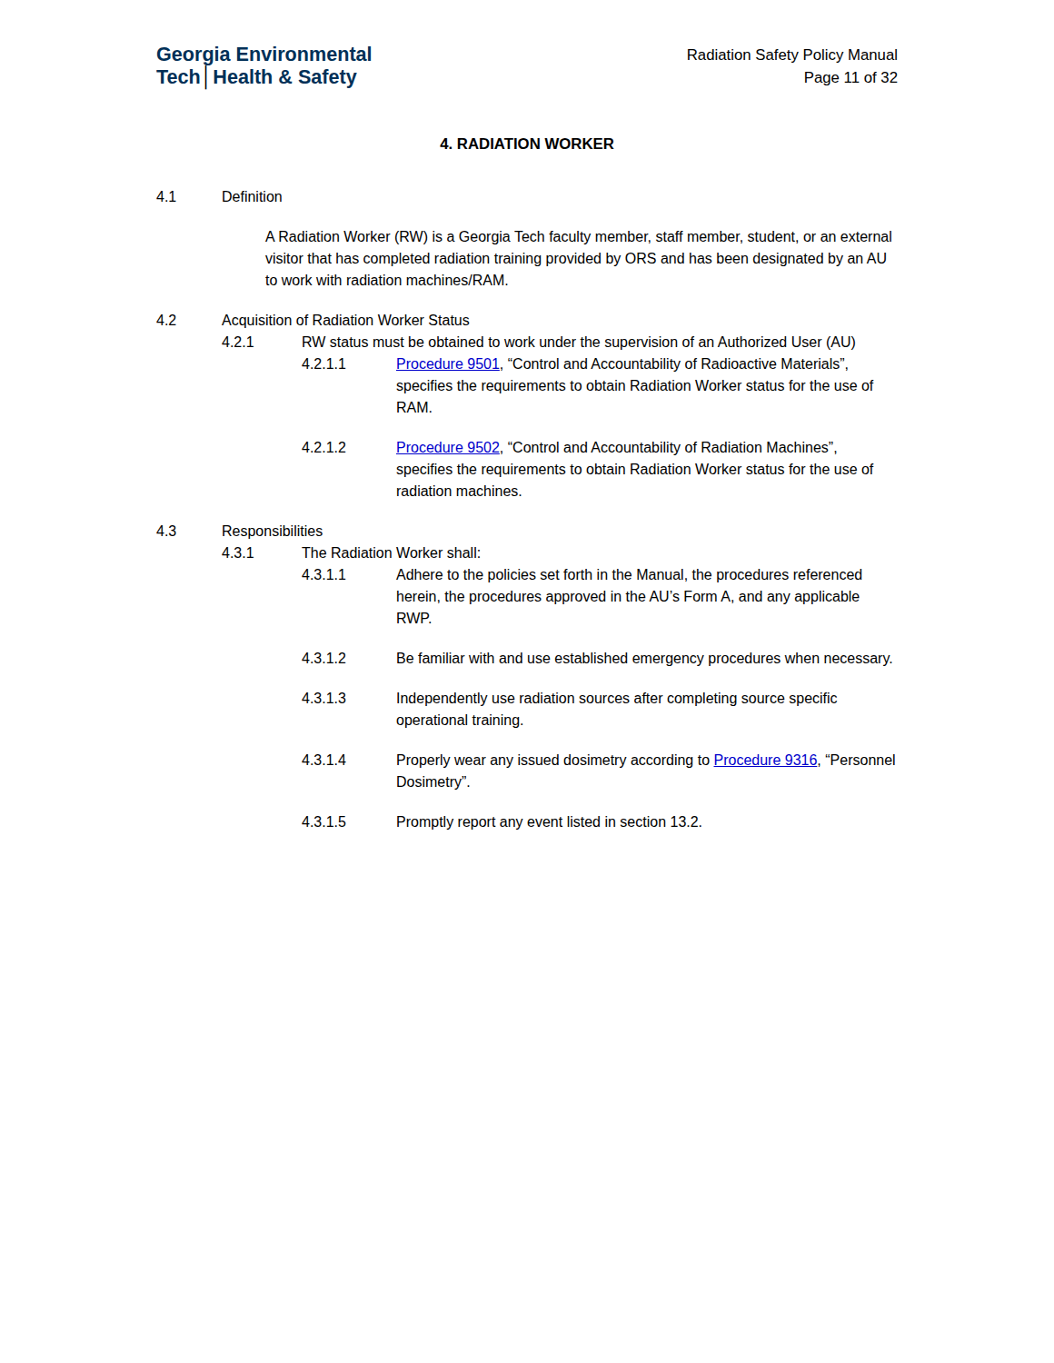Georgia Environmental
Tech│Health & Safety
Radiation Safety Policy Manual
Page 11 of 32
4. RADIATION WORKER
4.1 Definition
A Radiation Worker (RW) is a Georgia Tech faculty member, staff member, student, or an external visitor that has completed radiation training provided by ORS and has been designated by an AU to work with radiation machines/RAM.
4.2 Acquisition of Radiation Worker Status
4.2.1 RW status must be obtained to work under the supervision of an Authorized User (AU)
4.2.1.1 Procedure 9501, “Control and Accountability of Radioactive Materials”, specifies the requirements to obtain Radiation Worker status for the use of RAM.
4.2.1.2 Procedure 9502, “Control and Accountability of Radiation Machines”, specifies the requirements to obtain Radiation Worker status for the use of radiation machines.
4.3 Responsibilities
4.3.1 The Radiation Worker shall:
4.3.1.1 Adhere to the policies set forth in the Manual, the procedures referenced herein, the procedures approved in the AU’s Form A, and any applicable RWP.
4.3.1.2 Be familiar with and use established emergency procedures when necessary.
4.3.1.3 Independently use radiation sources after completing source specific operational training.
4.3.1.4 Properly wear any issued dosimetry according to Procedure 9316, “Personnel Dosimetry”.
4.3.1.5 Promptly report any event listed in section 13.2.